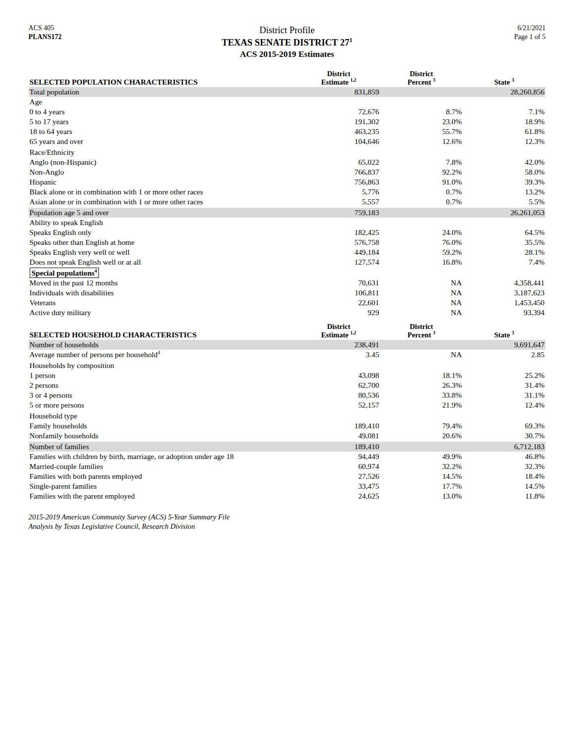ACS 405
PLANS172
6/21/2021
Page 1 of 5
District Profile
TEXAS SENATE DISTRICT 271
ACS 2015-2019 Estimates
| SELECTED POPULATION CHARACTERISTICS | District Estimate 1,2 | District Percent 3 | State 3 |
| --- | --- | --- | --- |
| Total population | 831,859 | | 28,260,856 |
| Age | | | |
| 0 to 4 years | 72,676 | 8.7% | 7.1% |
| 5 to 17 years | 191,302 | 23.0% | 18.9% |
| 18 to 64 years | 463,235 | 55.7% | 61.8% |
| 65 years and over | 104,646 | 12.6% | 12.3% |
| Race/Ethnicity | | | |
| Anglo (non-Hispanic) | 65,022 | 7.8% | 42.0% |
| Non-Anglo | 766,837 | 92.2% | 58.0% |
| Hispanic | 756,863 | 91.0% | 39.3% |
| Black alone or in combination with 1 or more other races | 5,776 | 0.7% | 13.2% |
| Asian alone or in combination with 1 or more other races | 5,557 | 0.7% | 5.5% |
| Population age 5 and over | 759,183 | | 26,261,053 |
| Ability to speak English | | | |
| Speaks English only | 182,425 | 24.0% | 64.5% |
| Speaks other than English at home | 576,758 | 76.0% | 35.5% |
| Speaks English very well or well | 449,184 | 59.2% | 28.1% |
| Does not speak English well or at all | 127,574 | 16.8% | 7.4% |
| Special populations 4 |
| Moved in the past 12 months | 70,631 | NA | 4,358,441 |
| Individuals with disabilities | 106,811 | NA | 3,187,623 |
| Veterans | 22,601 | NA | 1,453,450 |
| Active duty military | 929 | NA | 93,394 |
| SELECTED HOUSEHOLD CHARACTERISTICS | District Estimate 1,2 | District Percent 3 | State 3 |
| --- | --- | --- | --- |
| Number of households | 238,491 | | 9,691,647 |
| Average number of persons per household 4 | 3.45 | NA | 2.85 |
| Households by composition | | | |
| 1 person | 43,098 | 18.1% | 25.2% |
| 2 persons | 62,700 | 26.3% | 31.4% |
| 3 or 4 persons | 80,536 | 33.8% | 31.1% |
| 5 or more persons | 52,157 | 21.9% | 12.4% |
| Household type | | | |
| Family households | 189,410 | 79.4% | 69.3% |
| Nonfamily households | 49,081 | 20.6% | 30.7% |
| Number of families | 189,410 | | 6,712,183 |
| Families with children by birth, marriage, or adoption under age 18 | 94,449 | 49.9% | 46.8% |
| Married-couple families | 60,974 | 32.2% | 32.3% |
| Families with both parents employed | 27,526 | 14.5% | 18.4% |
| Single-parent families | 33,475 | 17.7% | 14.5% |
| Families with the parent employed | 24,625 | 13.0% | 11.8% |
2015-2019 American Community Survey (ACS) 5-Year Summary File
Analysis by Texas Legislative Council, Research Division